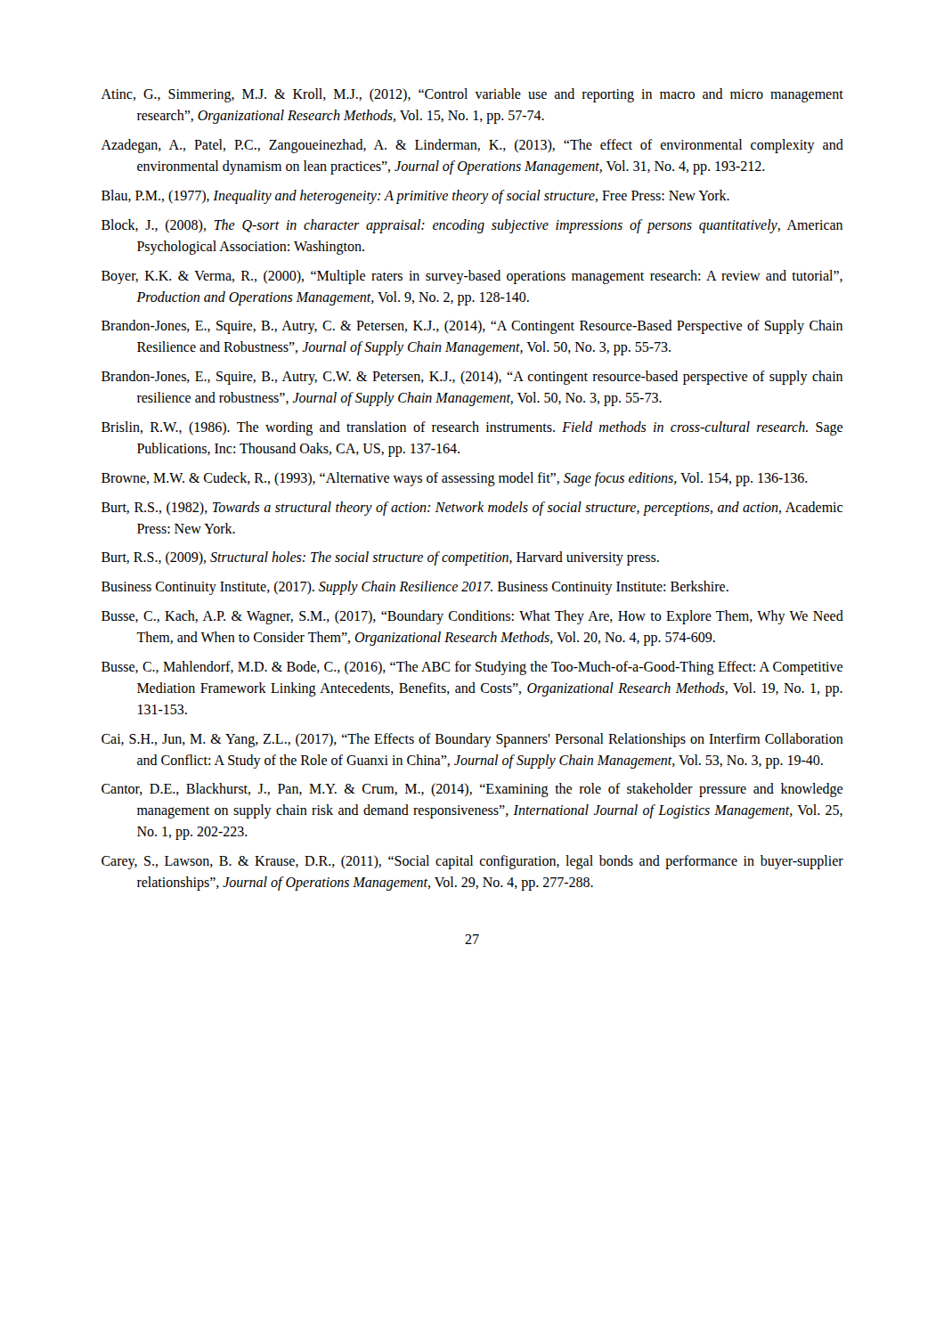Atinc, G., Simmering, M.J. & Kroll, M.J., (2012), “Control variable use and reporting in macro and micro management research”, Organizational Research Methods, Vol. 15, No. 1, pp. 57-74.
Azadegan, A., Patel, P.C., Zangoueinezhad, A. & Linderman, K., (2013), “The effect of environmental complexity and environmental dynamism on lean practices”, Journal of Operations Management, Vol. 31, No. 4, pp. 193-212.
Blau, P.M., (1977), Inequality and heterogeneity: A primitive theory of social structure, Free Press: New York.
Block, J., (2008), The Q-sort in character appraisal: encoding subjective impressions of persons quantitatively, American Psychological Association: Washington.
Boyer, K.K. & Verma, R., (2000), “Multiple raters in survey-based operations management research: A review and tutorial”, Production and Operations Management, Vol. 9, No. 2, pp. 128-140.
Brandon-Jones, E., Squire, B., Autry, C. & Petersen, K.J., (2014), “A Contingent Resource-Based Perspective of Supply Chain Resilience and Robustness”, Journal of Supply Chain Management, Vol. 50, No. 3, pp. 55-73.
Brandon-Jones, E., Squire, B., Autry, C.W. & Petersen, K.J., (2014), “A contingent resource-based perspective of supply chain resilience and robustness”, Journal of Supply Chain Management, Vol. 50, No. 3, pp. 55-73.
Brislin, R.W., (1986). The wording and translation of research instruments. Field methods in cross-cultural research. Sage Publications, Inc: Thousand Oaks, CA, US, pp. 137-164.
Browne, M.W. & Cudeck, R., (1993), “Alternative ways of assessing model fit”, Sage focus editions, Vol. 154, pp. 136-136.
Burt, R.S., (1982), Towards a structural theory of action: Network models of social structure, perceptions, and action, Academic Press: New York.
Burt, R.S., (2009), Structural holes: The social structure of competition, Harvard university press.
Business Continuity Institute, (2017). Supply Chain Resilience 2017. Business Continuity Institute: Berkshire.
Busse, C., Kach, A.P. & Wagner, S.M., (2017), “Boundary Conditions: What They Are, How to Explore Them, Why We Need Them, and When to Consider Them”, Organizational Research Methods, Vol. 20, No. 4, pp. 574-609.
Busse, C., Mahlendorf, M.D. & Bode, C., (2016), “The ABC for Studying the Too-Much-of-a-Good-Thing Effect: A Competitive Mediation Framework Linking Antecedents, Benefits, and Costs”, Organizational Research Methods, Vol. 19, No. 1, pp. 131-153.
Cai, S.H., Jun, M. & Yang, Z.L., (2017), “The Effects of Boundary Spanners' Personal Relationships on Interfirm Collaboration and Conflict: A Study of the Role of Guanxi in China”, Journal of Supply Chain Management, Vol. 53, No. 3, pp. 19-40.
Cantor, D.E., Blackhurst, J., Pan, M.Y. & Crum, M., (2014), “Examining the role of stakeholder pressure and knowledge management on supply chain risk and demand responsiveness”, International Journal of Logistics Management, Vol. 25, No. 1, pp. 202-223.
Carey, S., Lawson, B. & Krause, D.R., (2011), “Social capital configuration, legal bonds and performance in buyer-supplier relationships”, Journal of Operations Management, Vol. 29, No. 4, pp. 277-288.
27